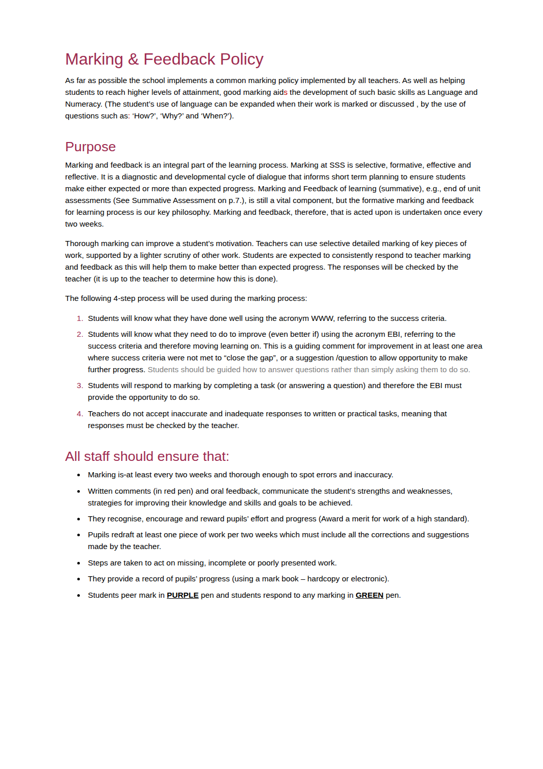Marking & Feedback Policy
As far as possible the school implements a common marking policy implemented by all teachers. As well as helping students to reach higher levels of attainment, good marking aids the development of such basic skills as Language and Numeracy. (The student’s use of language can be expanded when their work is marked or discussed , by the use of questions such as: ‘How?’, ‘Why?’ and ‘When?’).
Purpose
Marking and feedback is an integral part of the learning process. Marking at SSS is selective, formative, effective and reflective. It is a diagnostic and developmental cycle of dialogue that informs short term planning to ensure students make either expected or more than expected progress. Marking and Feedback of learning (summative), e.g., end of unit assessments (See Summative Assessment on p.7.), is still a vital component, but the formative marking and feedback for learning process is our key philosophy. Marking and feedback, therefore, that is acted upon is undertaken once every two weeks.
Thorough marking can improve a student’s motivation. Teachers can use selective detailed marking of key pieces of work, supported by a lighter scrutiny of other work. Students are expected to consistently respond to teacher marking and feedback as this will help them to make better than expected progress. The responses will be checked by the teacher (it is up to the teacher to determine how this is done).
The following 4-step process will be used during the marking process:
Students will know what they have done well using the acronym WWW, referring to the success criteria.
Students will know what they need to do to improve (even better if) using the acronym EBI, referring to the success criteria and therefore moving learning on. This is a guiding comment for improvement in at least one area where success criteria were not met to “close the gap”, or a suggestion /question to allow opportunity to make further progress. Students should be guided how to answer questions rather than simply asking them to do so.
Students will respond to marking by completing a task (or answering a question) and therefore the EBI must provide the opportunity to do so.
Teachers do not accept inaccurate and inadequate responses to written or practical tasks, meaning that responses must be checked by the teacher.
All staff should ensure that:
Marking is-at least every two weeks and thorough enough to spot errors and inaccuracy.
Written comments (in red pen) and oral feedback, communicate the student’s strengths and weaknesses, strategies for improving their knowledge and skills and goals to be achieved.
They recognise, encourage and reward pupils’ effort and progress (Award a merit for work of a high standard).
Pupils redraft at least one piece of work per two weeks which must include all the corrections and suggestions made by the teacher.
Steps are taken to act on missing, incomplete or poorly presented work.
They provide a record of pupils’ progress (using a mark book – hardcopy or electronic).
Students peer mark in PURPLE pen and students respond to any marking in GREEN pen.